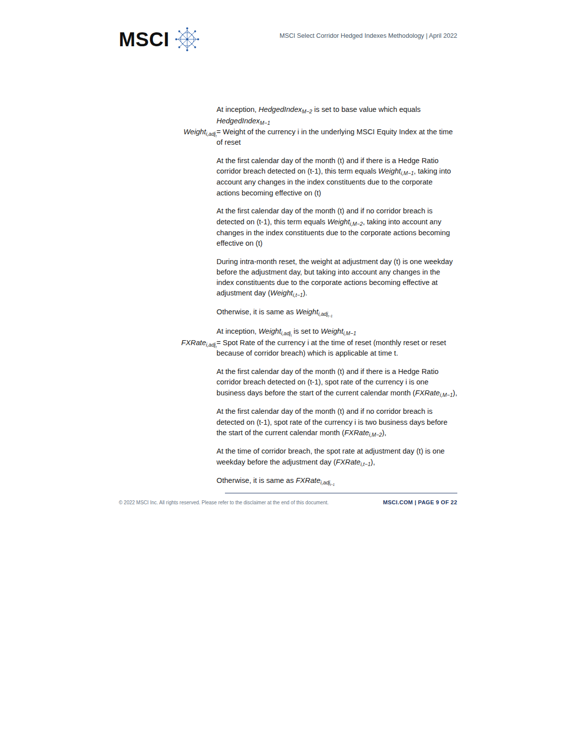MSCI
MSCI Select Corridor Hedged Indexes Methodology | April 2022
| | At inception, HedgedIndex M−2 is set to base value which equals HedgedIndex M−1 |
| Weight i,adj t | = Weight of the currency i in the underlying MSCI Equity Index at the time of reset At the first calendar day of the month (t) and if there is a Hedge Ratio corridor breach detected on (t-1), this term equals Weight i,M−1 , taking into account any changes in the index constituents due to the corporate actions becoming effective on (t) At the first calendar day of the month (t) and if no corridor breach is detected on (t-1), this term equals Weight i,M−2 , taking into account any changes in the index constituents due to the corporate actions becoming effective on (t) During intra-month reset, the weight at adjustment day (t) is one weekday before the adjustment day, but taking into account any changes in the index constituents due to the corporate actions becoming effective at adjustment day ( Weight i,t−1 ). Otherwise, it is same as Weight i,adj t−1 At inception, Weight i,adj t is set to Weight i,M−1 |
| FXRate i,adj t | = Spot Rate of the currency i at the time of reset (monthly reset or reset because of corridor breach) which is applicable at time t. At the first calendar day of the month (t) and if there is a Hedge Ratio corridor breach detected on (t-1), spot rate of the currency i is one business days before the start of the current calendar month ( FXRate i,M−1 ), At the first calendar day of the month (t) and if no corridor breach is detected on (t-1), spot rate of the currency i is two business days before the start of the current calendar month ( FXRate i,M−2 ), At the time of corridor breach, the spot rate at adjustment day (t) is one weekday before the adjustment day ( FXRate i,t−1 ), Otherwise, it is same as FXRate i,adj t−1 |
© 2022 MSCI Inc. All rights reserved. Please refer to the disclaimer at the end of this document.
MSCI.COM | PAGE 9 OF 22